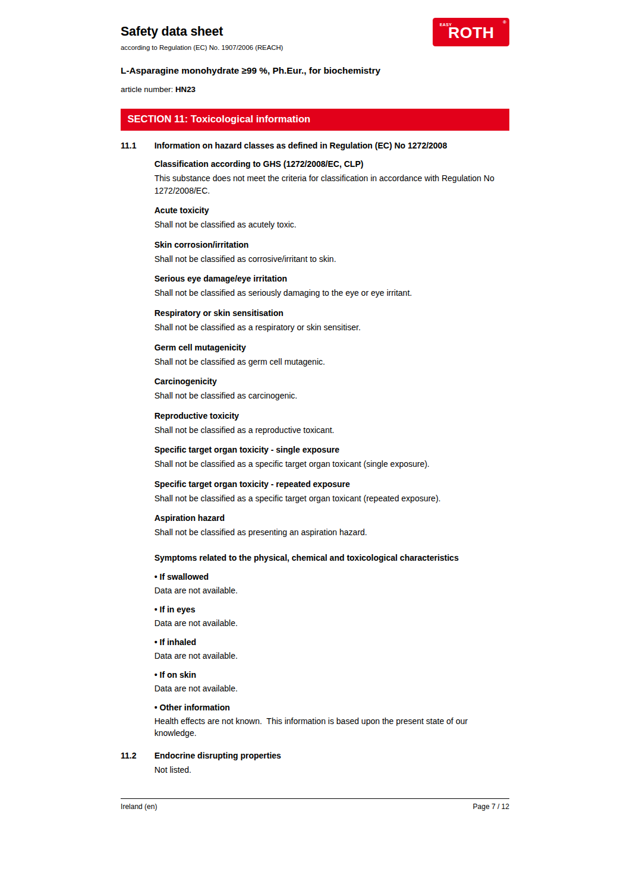® EASY ROTH
Safety data sheet
according to Regulation (EC) No. 1907/2006 (REACH)
L-Asparagine monohydrate ≥99 %, Ph.Eur., for biochemistry
article number: HN23
SECTION 11: Toxicological information
11.1
Information on hazard classes as defined in Regulation (EC) No 1272/2008
Classification according to GHS (1272/2008/EC, CLP)
This substance does not meet the criteria for classification in accordance with Regulation No 1272/2008/EC.
Acute toxicity
Shall not be classified as acutely toxic.
Skin corrosion/irritation
Shall not be classified as corrosive/irritant to skin.
Serious eye damage/eye irritation
Shall not be classified as seriously damaging to the eye or eye irritant.
Respiratory or skin sensitisation
Shall not be classified as a respiratory or skin sensitiser.
Germ cell mutagenicity
Shall not be classified as germ cell mutagenic.
Carcinogenicity
Shall not be classified as carcinogenic.
Reproductive toxicity
Shall not be classified as a reproductive toxicant.
Specific target organ toxicity - single exposure
Shall not be classified as a specific target organ toxicant (single exposure).
Specific target organ toxicity - repeated exposure
Shall not be classified as a specific target organ toxicant (repeated exposure).
Aspiration hazard
Shall not be classified as presenting an aspiration hazard.
Symptoms related to the physical, chemical and toxicological characteristics
• If swallowed
Data are not available.
• If in eyes
Data are not available.
• If inhaled
Data are not available.
• If on skin
Data are not available.
• Other information
Health effects are not known. This information is based upon the present state of our knowledge.
11.2
Endocrine disrupting properties
Not listed.
Ireland (en) Page 7 / 12